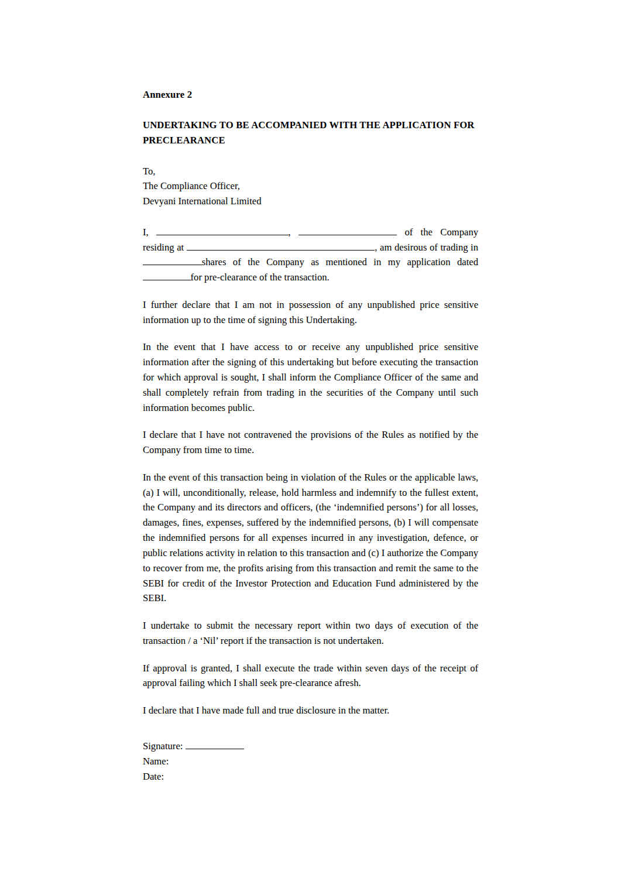Annexure 2
Undertaking to be accompanied with the application for preclearance
To,
The Compliance Officer,
Devyani International Limited
I, , of the Company residing at , am desirous of trading in shares of the Company as mentioned in my application dated for pre-clearance of the transaction.
I further declare that I am not in possession of any unpublished price sensitive information up to the time of signing this Undertaking.
In the event that I have access to or receive any unpublished price sensitive information after the signing of this undertaking but before executing the transaction for which approval is sought, I shall inform the Compliance Officer of the same and shall completely refrain from trading in the securities of the Company until such information becomes public.
I declare that I have not contravened the provisions of the Rules as notified by the Company from time to time.
In the event of this transaction being in violation of the Rules or the applicable laws, (a) I will, unconditionally, release, hold harmless and indemnify to the fullest extent, the Company and its directors and officers, (the ‘indemnified persons’) for all losses, damages, fines, expenses, suffered by the indemnified persons, (b) I will compensate the indemnified persons for all expenses incurred in any investigation, defence, or public relations activity in relation to this transaction and (c) I authorize the Company to recover from me, the profits arising from this transaction and remit the same to the SEBI for credit of the Investor Protection and Education Fund administered by the SEBI.
I undertake to submit the necessary report within two days of execution of the transaction / a ‘Nil’ report if the transaction is not undertaken.
If approval is granted, I shall execute the trade within seven days of the receipt of approval failing which I shall seek pre-clearance afresh.
I declare that I have made full and true disclosure in the matter.
Signature:
Name:
Date: